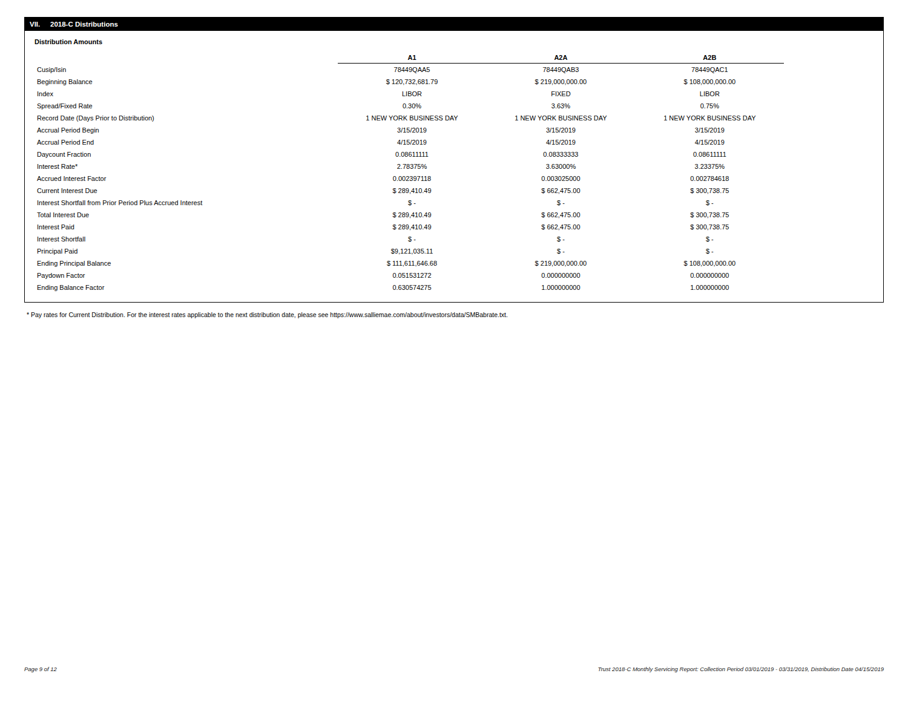VII. 2018-C Distributions
Distribution Amounts
| | A1 | A2A | A2B | |
| Cusip/Isin | 78449QAA5 | 78449QAB3 | 78449QAC1 | |
| Beginning Balance | $ 120,732,681.79 | $ 219,000,000.00 | $ 108,000,000.00 | |
| Index | LIBOR | FIXED | LIBOR | |
| Spread/Fixed Rate | 0.30% | 3.63% | 0.75% | |
| Record Date (Days Prior to Distribution) | 1 NEW YORK BUSINESS DAY | 1 NEW YORK BUSINESS DAY | 1 NEW YORK BUSINESS DAY | |
| Accrual Period Begin | 3/15/2019 | 3/15/2019 | 3/15/2019 | |
| Accrual Period End | 4/15/2019 | 4/15/2019 | 4/15/2019 | |
| Daycount Fraction | 0.08611111 | 0.08333333 | 0.08611111 | |
| Interest Rate* | 2.78375% | 3.63000% | 3.23375% | |
| Accrued Interest Factor | 0.002397118 | 0.003025000 | 0.002784618 | |
| Current Interest Due | $ 289,410.49 | $ 662,475.00 | $ 300,738.75 | |
| Interest Shortfall from Prior Period Plus Accrued Interest | $ - | $ - | $ - | |
| Total Interest Due | $ 289,410.49 | $ 662,475.00 | $ 300,738.75 | |
| Interest Paid | $ 289,410.49 | $ 662,475.00 | $ 300,738.75 | |
| Interest Shortfall | $ - | $ - | $ - | |
| Principal Paid | $9,121,035.11 | $ - | $ - | |
| Ending Principal Balance | $ 111,611,646.68 | $ 219,000,000.00 | $ 108,000,000.00 | |
| Paydown Factor | 0.051531272 | 0.000000000 | 0.000000000 | |
| Ending Balance Factor | 0.630574275 | 1.000000000 | 1.000000000 | |
* Pay rates for Current Distribution. For the interest rates applicable to the next distribution date, please see https://www.salliemae.com/about/investors/data/SMBabrate.txt.
Page 9 of 12 Trust 2018-C Monthly Servicing Report: Collection Period 03/01/2019 - 03/31/2019, Distribution Date 04/15/2019